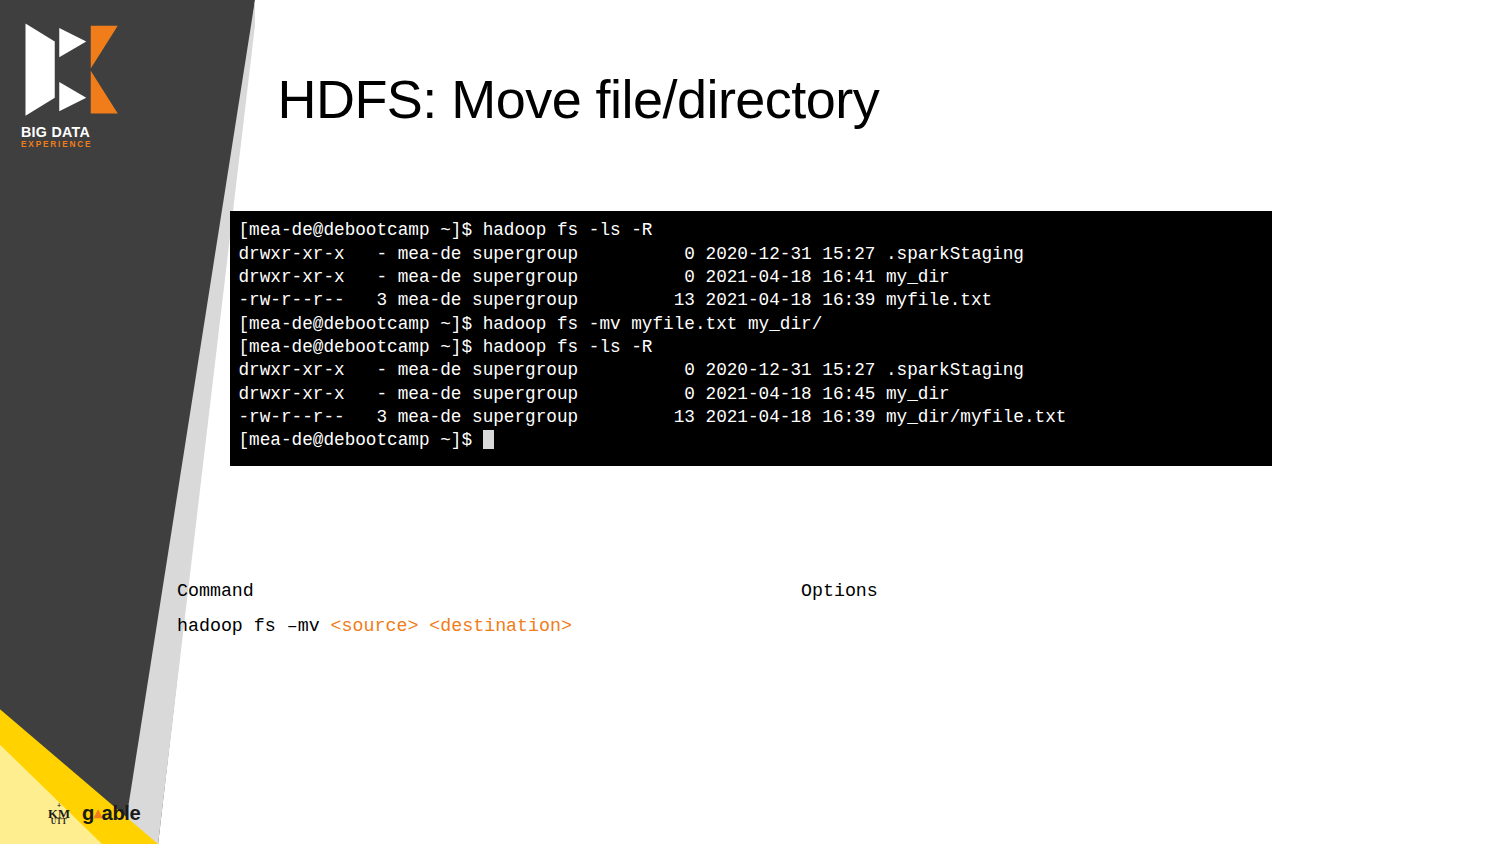BIG DATA
EXPERIENCE
HDFS: Move file/directory
[mea-de@debootcamp ~]$ hadoop fs -ls -R drwxr-xr-x - mea-de supergroup 0 2020-12-31 15:27 .sparkStaging drwxr-xr-x - mea-de supergroup 0 2021-04-18 16:41 my_dir -rw-r--r-- 3 mea-de supergroup 13 2021-04-18 16:39 myfile.txt [mea-de@debootcamp ~]$ hadoop fs -mv myfile.txt my_dir/ [mea-de@debootcamp ~]$ hadoop fs -ls -R drwxr-xr-x - mea-de supergroup 0 2020-12-31 15:27 .sparkStaging drwxr-xr-x - mea-de supergroup 0 2021-04-18 16:45 my_dir -rw-r--r-- 3 mea-de supergroup 13 2021-04-18 16:39 my_dir/myfile.txt [mea-de@debootcamp ~]$
Command
Options
hadoop fs –mv <source> <destination>
+ KM
UTT
g▴able